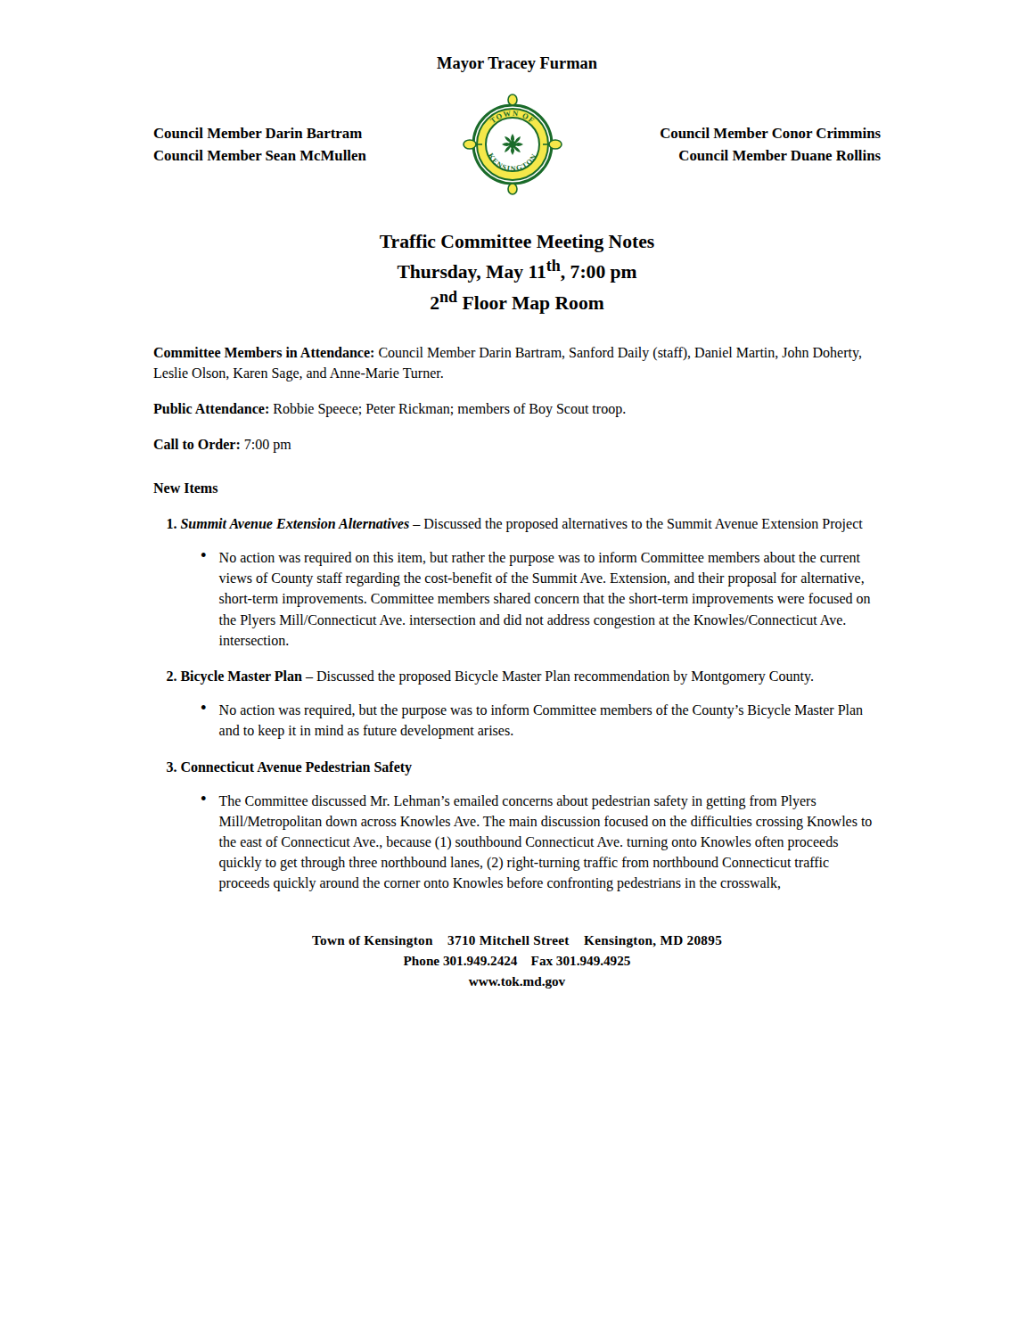Mayor Tracey Furman
Council Member Darin Bartram
Council Member Sean McMullen
TOWN OF KENSINGTON
Council Member Conor Crimmins
Council Member Duane Rollins
Traffic Committee Meeting Notes
Thursday, May 11th, 7:00 pm
2nd Floor Map Room
Committee Members in Attendance: Council Member Darin Bartram, Sanford Daily (staff), Daniel Martin, John Doherty, Leslie Olson, Karen Sage, and Anne-Marie Turner.
Public Attendance: Robbie Speece; Peter Rickman; members of Boy Scout troop.
Call to Order: 7:00 pm
New Items
Summit Avenue Extension Alternatives – Discussed the proposed alternatives to the Summit Avenue Extension Project
No action was required on this item, but rather the purpose was to inform Committee members about the current views of County staff regarding the cost-benefit of the Summit Ave. Extension, and their proposal for alternative, short-term improvements. Committee members shared concern that the short-term improvements were focused on the Plyers Mill/Connecticut Ave. intersection and did not address congestion at the Knowles/Connecticut Ave. intersection.
Bicycle Master Plan – Discussed the proposed Bicycle Master Plan recommendation by Montgomery County.
No action was required, but the purpose was to inform Committee members of the County’s Bicycle Master Plan and to keep it in mind as future development arises.
Connecticut Avenue Pedestrian Safety
The Committee discussed Mr. Lehman’s emailed concerns about pedestrian safety in getting from Plyers Mill/Metropolitan down across Knowles Ave. The main discussion focused on the difficulties crossing Knowles to the east of Connecticut Ave., because (1) southbound Connecticut Ave. turning onto Knowles often proceeds quickly to get through three northbound lanes, (2) right-turning traffic from northbound Connecticut traffic proceeds quickly around the corner onto Knowles before confronting pedestrians in the crosswalk,
Town of Kensington 3710 Mitchell Street Kensington, MD 20895
Phone 301.949.2424 Fax 301.949.4925
www.tok.md.gov